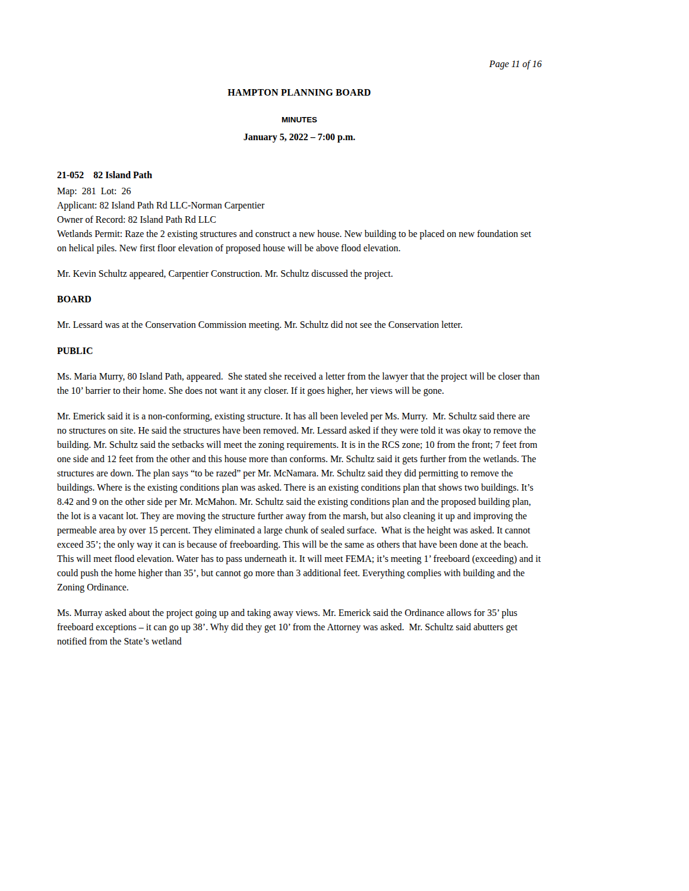Page 11 of 16
HAMPTON PLANNING BOARD
MINUTES
January 5, 2022 – 7:00 p.m.
21-052 82 Island Path
Map: 281 Lot: 26
Applicant: 82 Island Path Rd LLC-Norman Carpentier
Owner of Record: 82 Island Path Rd LLC
Wetlands Permit: Raze the 2 existing structures and construct a new house. New building to be placed on new foundation set on helical piles. New first floor elevation of proposed house will be above flood elevation.
Mr. Kevin Schultz appeared, Carpentier Construction. Mr. Schultz discussed the project.
BOARD
Mr. Lessard was at the Conservation Commission meeting. Mr. Schultz did not see the Conservation letter.
PUBLIC
Ms. Maria Murry, 80 Island Path, appeared. She stated she received a letter from the lawyer that the project will be closer than the 10’ barrier to their home. She does not want it any closer. If it goes higher, her views will be gone.
Mr. Emerick said it is a non-conforming, existing structure. It has all been leveled per Ms. Murry. Mr. Schultz said there are no structures on site. He said the structures have been removed. Mr. Lessard asked if they were told it was okay to remove the building. Mr. Schultz said the setbacks will meet the zoning requirements. It is in the RCS zone; 10 from the front; 7 feet from one side and 12 feet from the other and this house more than conforms. Mr. Schultz said it gets further from the wetlands. The structures are down. The plan says “to be razed” per Mr. McNamara. Mr. Schultz said they did permitting to remove the buildings. Where is the existing conditions plan was asked. There is an existing conditions plan that shows two buildings. It’s 8.42 and 9 on the other side per Mr. McMahon. Mr. Schultz said the existing conditions plan and the proposed building plan, the lot is a vacant lot. They are moving the structure further away from the marsh, but also cleaning it up and improving the permeable area by over 15 percent. They eliminated a large chunk of sealed surface. What is the height was asked. It cannot exceed 35’; the only way it can is because of freeboarding. This will be the same as others that have been done at the beach. This will meet flood elevation. Water has to pass underneath it. It will meet FEMA; it’s meeting 1’ freeboard (exceeding) and it could push the home higher than 35’, but cannot go more than 3 additional feet. Everything complies with building and the Zoning Ordinance.
Ms. Murray asked about the project going up and taking away views. Mr. Emerick said the Ordinance allows for 35’ plus freeboard exceptions – it can go up 38’. Why did they get 10’ from the Attorney was asked. Mr. Schultz said abutters get notified from the State’s wetland